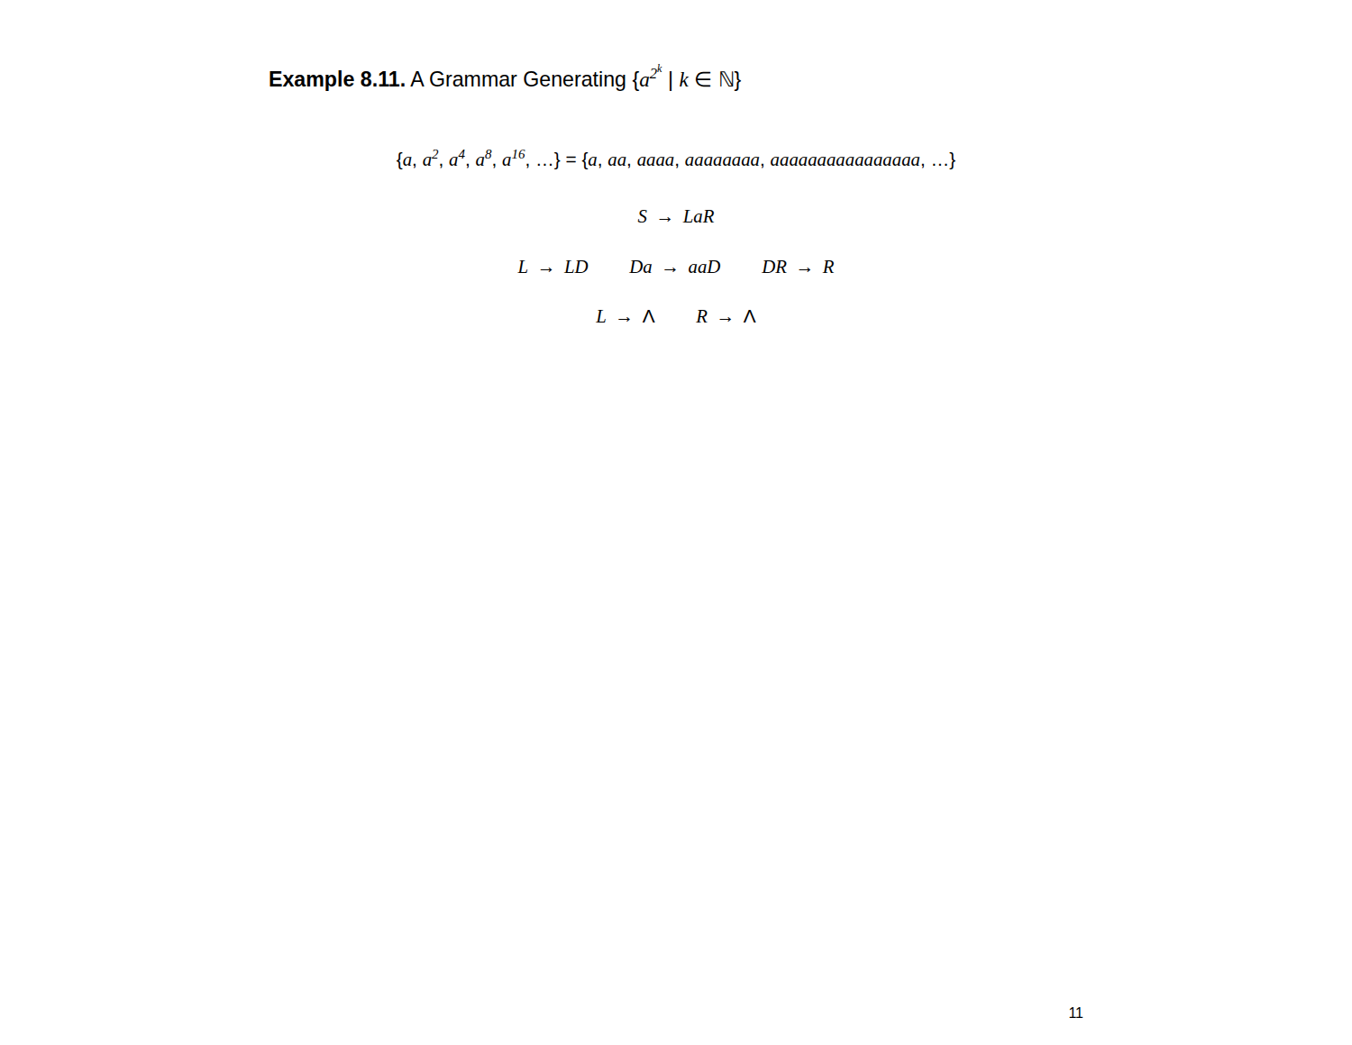Example 8.11. A Grammar Generating {a2k | k ∈ ℕ}
{a, a2, a4, a8, a16, …} = {a, aa, aaaa, aaaaaaaa, aaaaaaaaaaaaaaaa, …}
S → LaR
L → LD Da → aaD DR → R
L → Λ R → Λ
11